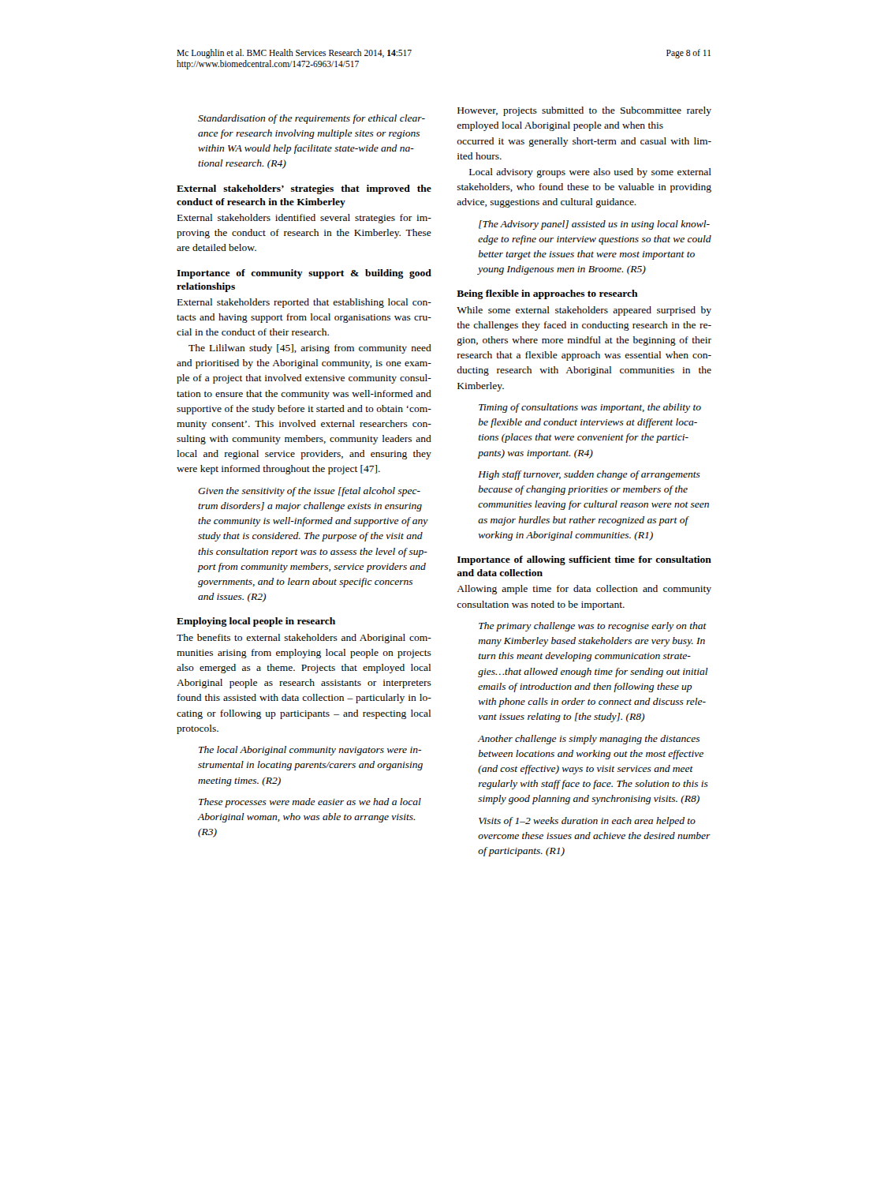Mc Loughlin et al. BMC Health Services Research 2014, 14:517
http://www.biomedcentral.com/1472-6963/14/517
Page 8 of 11
Standardisation of the requirements for ethical clearance for research involving multiple sites or regions within WA would help facilitate state-wide and national research. (R4)
External stakeholders’ strategies that improved the conduct of research in the Kimberley
External stakeholders identified several strategies for improving the conduct of research in the Kimberley. These are detailed below.
Importance of community support & building good relationships
External stakeholders reported that establishing local contacts and having support from local organisations was crucial in the conduct of their research.
The Lililwan study [45], arising from community need and prioritised by the Aboriginal community, is one example of a project that involved extensive community consultation to ensure that the community was well-informed and supportive of the study before it started and to obtain ‘community consent’. This involved external researchers consulting with community members, community leaders and local and regional service providers, and ensuring they were kept informed throughout the project [47].
Given the sensitivity of the issue [fetal alcohol spectrum disorders] a major challenge exists in ensuring the community is well-informed and supportive of any study that is considered. The purpose of the visit and this consultation report was to assess the level of support from community members, service providers and governments, and to learn about specific concerns and issues. (R2)
Employing local people in research
The benefits to external stakeholders and Aboriginal communities arising from employing local people on projects also emerged as a theme. Projects that employed local Aboriginal people as research assistants or interpreters found this assisted with data collection – particularly in locating or following up participants – and respecting local protocols.
The local Aboriginal community navigators were instrumental in locating parents/carers and organising meeting times. (R2)
These processes were made easier as we had a local Aboriginal woman, who was able to arrange visits. (R3)
However, projects submitted to the Subcommittee rarely employed local Aboriginal people and when this
occurred it was generally short-term and casual with limited hours.
Local advisory groups were also used by some external stakeholders, who found these to be valuable in providing advice, suggestions and cultural guidance.
[The Advisory panel] assisted us in using local knowledge to refine our interview questions so that we could better target the issues that were most important to young Indigenous men in Broome. (R5)
Being flexible in approaches to research
While some external stakeholders appeared surprised by the challenges they faced in conducting research in the region, others where more mindful at the beginning of their research that a flexible approach was essential when conducting research with Aboriginal communities in the Kimberley.
Timing of consultations was important, the ability to be flexible and conduct interviews at different locations (places that were convenient for the participants) was important. (R4)
High staff turnover, sudden change of arrangements because of changing priorities or members of the communities leaving for cultural reason were not seen as major hurdles but rather recognized as part of working in Aboriginal communities. (R1)
Importance of allowing sufficient time for consultation and data collection
Allowing ample time for data collection and community consultation was noted to be important.
The primary challenge was to recognise early on that many Kimberley based stakeholders are very busy. In turn this meant developing communication strategies…that allowed enough time for sending out initial emails of introduction and then following these up with phone calls in order to connect and discuss relevant issues relating to [the study]. (R8)
Another challenge is simply managing the distances between locations and working out the most effective (and cost effective) ways to visit services and meet regularly with staff face to face. The solution to this is simply good planning and synchronising visits. (R8)
Visits of 1–2 weeks duration in each area helped to overcome these issues and achieve the desired number of participants. (R1)